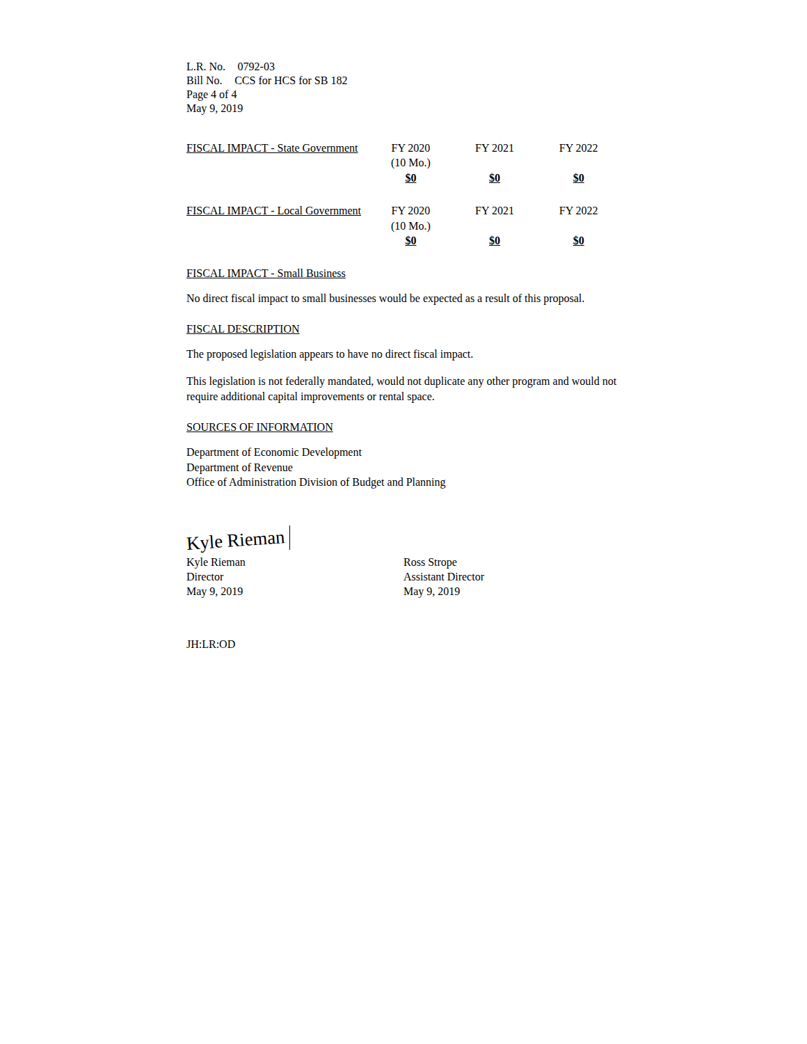L.R. No. 0792-03
Bill No. CCS for HCS for SB 182
Page 4 of 4
May 9, 2019
| FISCAL IMPACT - State Government | FY 2020 | FY 2021 | FY 2022 |
| | (10 Mo.) | | |
| | $0 | $0 | $0 |
| FISCAL IMPACT - Local Government | FY 2020 | FY 2021 | FY 2022 |
| | (10 Mo.) | | |
| | $0 | $0 | $0 |
FISCAL IMPACT - Small Business
No direct fiscal impact to small businesses would be expected as a result of this proposal.
FISCAL DESCRIPTION
The proposed legislation appears to have no direct fiscal impact.
This legislation is not federally mandated, would not duplicate any other program and would not require additional capital improvements or rental space.
SOURCES OF INFORMATION
Department of Economic Development
Department of Revenue
Office of Administration Division of Budget and Planning
| Kyle Rieman | |
| Kyle Rieman Director May 9, 2019 | Ross Strope Assistant Director May 9, 2019 |
JH:LR:OD